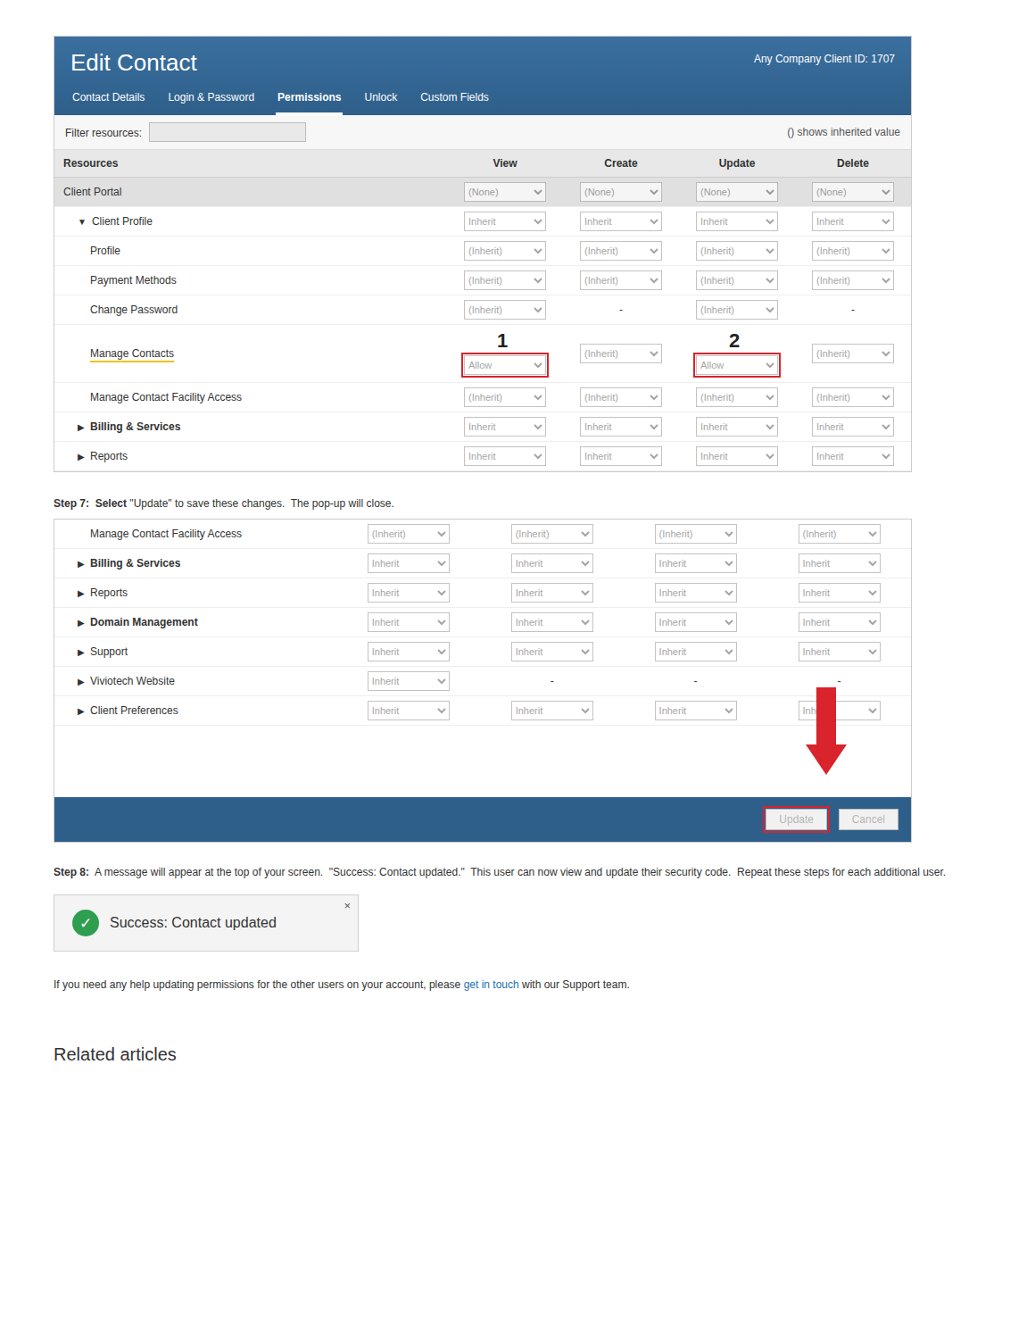Any Company Client ID: 1707
Edit Contact
Contact Details
Login & Password
Permissions
Unlock
Custom Fields
Filter resources:
() shows inherited value
| Resources | View | Create | Update | Delete |
| --- | --- | --- | --- | --- |
| Client Portal | (None) | (None) | (None) | (None) |
| ▼ Client Profile | Inherit | Inherit | Inherit | Inherit |
| Profile | (Inherit) | (Inherit) | (Inherit) | (Inherit) |
| Payment Methods | (Inherit) | (Inherit) | (Inherit) | (Inherit) |
| Change Password | (Inherit) | - | (Inherit) | - |
| Manage Contacts | 1 Allow | (Inherit) | 2 Allow | (Inherit) |
| Manage Contact Facility Access | (Inherit) | (Inherit) | (Inherit) | (Inherit) |
| ▶ Billing & Services | Inherit | Inherit | Inherit | Inherit |
| ▶ Reports | Inherit | Inherit | Inherit | Inherit |
Step 7: Select "Update" to save these changes. The pop-up will close.
| Manage Contact Facility Access | (Inherit) | (Inherit) | (Inherit) | (Inherit) |
| ▶ Billing & Services | Inherit | Inherit | Inherit | Inherit |
| ▶ Reports | Inherit | Inherit | Inherit | Inherit |
| ▶ Domain Management | Inherit | Inherit | Inherit | Inherit |
| ▶ Support | Inherit | Inherit | Inherit | Inherit |
| ▶ Viviotech Website | Inherit | - | - | - |
| ▶ Client Preferences | Inherit | Inherit | Inherit | Inherit |
Update Cancel
Step 8: A message will appear at the top of your screen. "Success: Contact updated." This user can now view and update their security code. Repeat these steps for each additional user.
×
✓
Success: Contact updated
If you need any help updating permissions for the other users on your account, please get in touch with our Support team.
Related articles